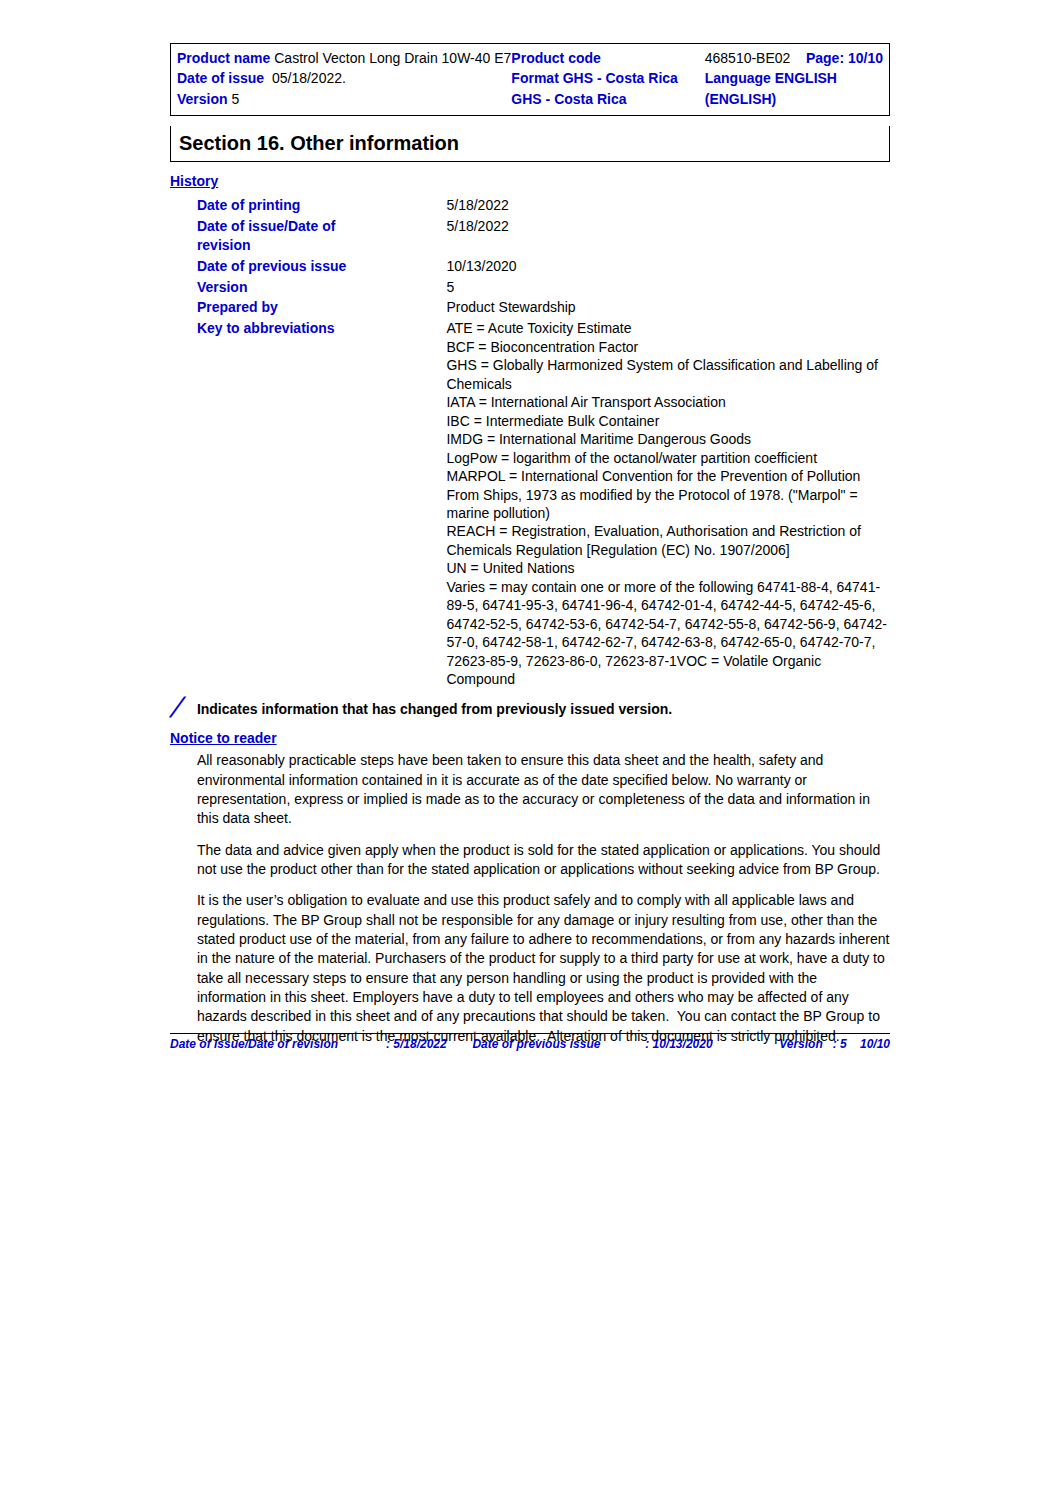| Product name Castrol Vecton Long Drain 10W-40 E7 | Product code | 468510-BE02 Page: 10/10 |
| Date of issue 05/18/2022. | Format GHS - Costa Rica | Language ENGLISH |
| Version 5 | GHS - Costa Rica | (ENGLISH) |
Section 16. Other information
History
| Date of printing | 5/18/2022 |
| Date of issue/Date of revision | 5/18/2022 |
| Date of previous issue | 10/13/2020 |
| Version | 5 |
| Prepared by | Product Stewardship |
| Key to abbreviations | ATE = Acute Toxicity Estimate BCF = Bioconcentration Factor GHS = Globally Harmonized System of Classification and Labelling of Chemicals IATA = International Air Transport Association IBC = Intermediate Bulk Container IMDG = International Maritime Dangerous Goods LogPow = logarithm of the octanol/water partition coefficient MARPOL = International Convention for the Prevention of Pollution From Ships, 1973 as modified by the Protocol of 1978. ("Marpol" = marine pollution) REACH = Registration, Evaluation, Authorisation and Restriction of Chemicals Regulation [Regulation (EC) No. 1907/2006] UN = United Nations Varies = may contain one or more of the following 64741-88-4, 64741-89-5, 64741-95-3, 64741-96-4, 64742-01-4, 64742-44-5, 64742-45-6, 64742-52-5, 64742-53-6, 64742-54-7, 64742-55-8, 64742-56-9, 64742-57-0, 64742-58-1, 64742-62-7, 64742-63-8, 64742-65-0, 64742-70-7, 72623-85-9, 72623-86-0, 72623-87-1VOC = Volatile Organic Compound |
╱ Indicates information that has changed from previously issued version.
Notice to reader
All reasonably practicable steps have been taken to ensure this data sheet and the health, safety and environmental information contained in it is accurate as of the date specified below. No warranty or representation, express or implied is made as to the accuracy or completeness of the data and information in this data sheet.
The data and advice given apply when the product is sold for the stated application or applications. You should not use the product other than for the stated application or applications without seeking advice from BP Group.
It is the user’s obligation to evaluate and use this product safely and to comply with all applicable laws and regulations. The BP Group shall not be responsible for any damage or injury resulting from use, other than the stated product use of the material, from any failure to adhere to recommendations, or from any hazards inherent in the nature of the material. Purchasers of the product for supply to a third party for use at work, have a duty to take all necessary steps to ensure that any person handling or using the product is provided with the information in this sheet. Employers have a duty to tell employees and others who may be affected of any hazards described in this sheet and of any precautions that should be taken. You can contact the BP Group to ensure that this document is the most current available. Alteration of this document is strictly prohibited.
| Date of issue/Date of revision | : 5/18/2022 | Date of previous issue | : 10/13/2020 | Version : 5 | 10/10 |